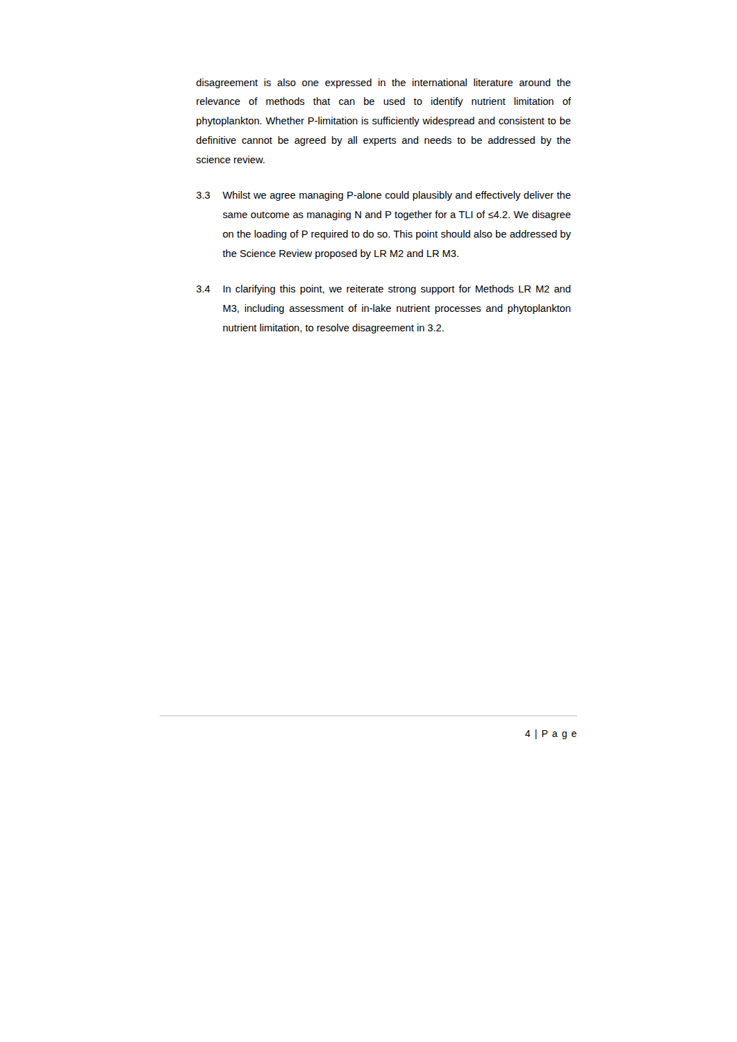disagreement is also one expressed in the international literature around the relevance of methods that can be used to identify nutrient limitation of phytoplankton. Whether P-limitation is sufficiently widespread and consistent to be definitive cannot be agreed by all experts and needs to be addressed by the science review.
3.3 Whilst we agree managing P-alone could plausibly and effectively deliver the same outcome as managing N and P together for a TLI of ≤4.2. We disagree on the loading of P required to do so. This point should also be addressed by the Science Review proposed by LR M2 and LR M3.
3.4 In clarifying this point, we reiterate strong support for Methods LR M2 and M3, including assessment of in-lake nutrient processes and phytoplankton nutrient limitation, to resolve disagreement in 3.2.
4 | P a g e